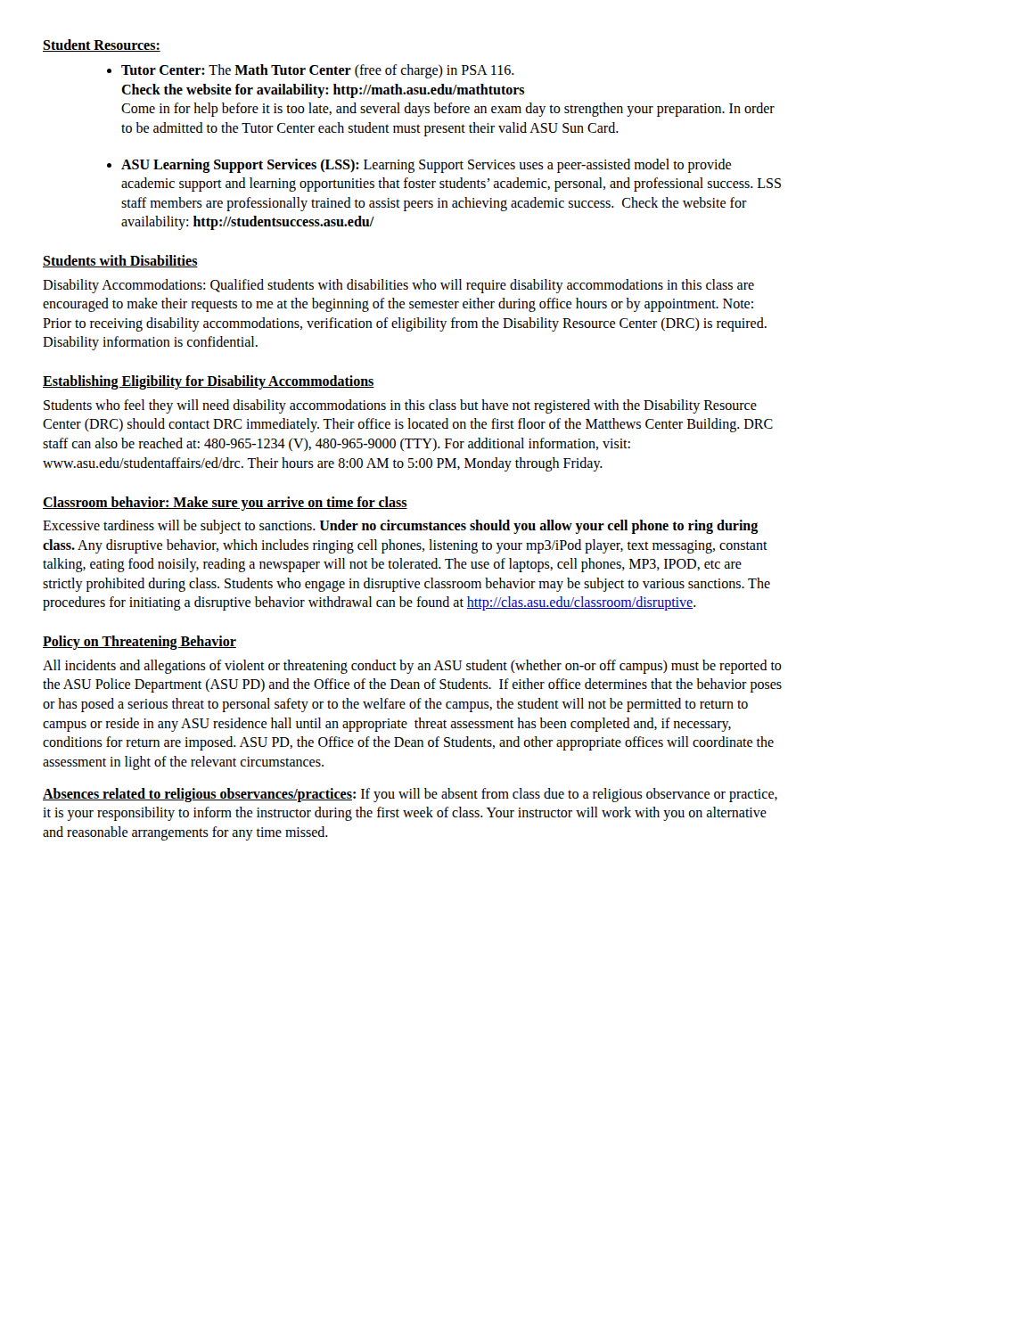Student Resources:
Tutor Center: The Math Tutor Center (free of charge) in PSA 116.
Check the website for availability: http://math.asu.edu/mathtutors
Come in for help before it is too late, and several days before an exam day to strengthen your preparation. In order to be admitted to the Tutor Center each student must present their valid ASU Sun Card.
ASU Learning Support Services (LSS): Learning Support Services uses a peer-assisted model to provide academic support and learning opportunities that foster students’ academic, personal, and professional success. LSS staff members are professionally trained to assist peers in achieving academic success. Check the website for availability: http://studentsuccess.asu.edu/
Students with Disabilities
Disability Accommodations: Qualified students with disabilities who will require disability accommodations in this class are encouraged to make their requests to me at the beginning of the semester either during office hours or by appointment. Note: Prior to receiving disability accommodations, verification of eligibility from the Disability Resource Center (DRC) is required. Disability information is confidential.
Establishing Eligibility for Disability Accommodations
Students who feel they will need disability accommodations in this class but have not registered with the Disability Resource Center (DRC) should contact DRC immediately. Their office is located on the first floor of the Matthews Center Building. DRC staff can also be reached at: 480-965-1234 (V), 480-965-9000 (TTY). For additional information, visit: www.asu.edu/studentaffairs/ed/drc. Their hours are 8:00 AM to 5:00 PM, Monday through Friday.
Classroom behavior: Make sure you arrive on time for class
Excessive tardiness will be subject to sanctions. Under no circumstances should you allow your cell phone to ring during class. Any disruptive behavior, which includes ringing cell phones, listening to your mp3/iPod player, text messaging, constant talking, eating food noisily, reading a newspaper will not be tolerated. The use of laptops, cell phones, MP3, IPOD, etc are strictly prohibited during class. Students who engage in disruptive classroom behavior may be subject to various sanctions. The procedures for initiating a disruptive behavior withdrawal can be found at http://clas.asu.edu/classroom/disruptive.
Policy on Threatening Behavior
All incidents and allegations of violent or threatening conduct by an ASU student (whether on-or off campus) must be reported to the ASU Police Department (ASU PD) and the Office of the Dean of Students. If either office determines that the behavior poses or has posed a serious threat to personal safety or to the welfare of the campus, the student will not be permitted to return to campus or reside in any ASU residence hall until an appropriate threat assessment has been completed and, if necessary, conditions for return are imposed. ASU PD, the Office of the Dean of Students, and other appropriate offices will coordinate the assessment in light of the relevant circumstances.
Absences related to religious observances/practices: If you will be absent from class due to a religious observance or practice, it is your responsibility to inform the instructor during the first week of class. Your instructor will work with you on alternative and reasonable arrangements for any time missed.